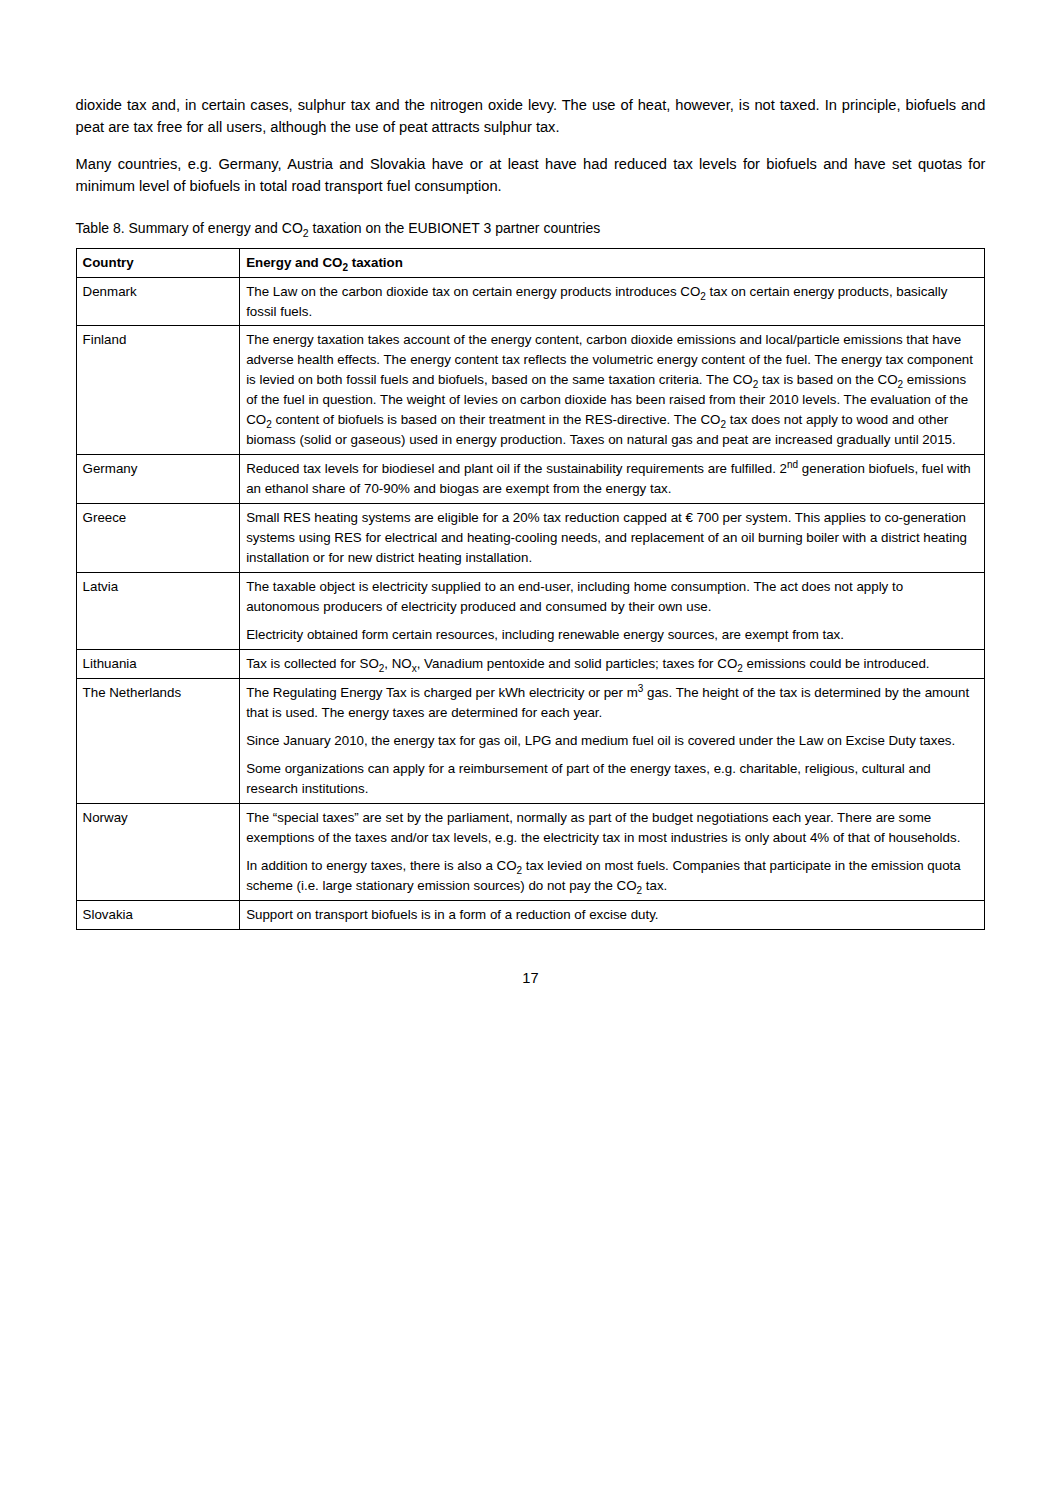dioxide tax and, in certain cases, sulphur tax and the nitrogen oxide levy. The use of heat, however, is not taxed. In principle, biofuels and peat are tax free for all users, although the use of peat attracts sulphur tax.
Many countries, e.g. Germany, Austria and Slovakia have or at least have had reduced tax levels for biofuels and have set quotas for minimum level of biofuels in total road transport fuel consumption.
Table 8. Summary of energy and CO2 taxation on the EUBIONET 3 partner countries
| Country | Energy and CO 2 taxation |
| --- | --- |
| Denmark | The Law on the carbon dioxide tax on certain energy products introduces CO 2 tax on certain energy products, basically fossil fuels. |
| Finland | The energy taxation takes account of the energy content, carbon dioxide emissions and local/particle emissions that have adverse health effects. The energy content tax reflects the volumetric energy content of the fuel. The energy tax component is levied on both fossil fuels and biofuels, based on the same taxation criteria. The CO 2 tax is based on the CO 2 emissions of the fuel in question. The weight of levies on carbon dioxide has been raised from their 2010 levels. The evaluation of the CO 2 content of biofuels is based on their treatment in the RES-directive. The CO 2 tax does not apply to wood and other biomass (solid or gaseous) used in energy production. Taxes on natural gas and peat are increased gradually until 2015. |
| Germany | Reduced tax levels for biodiesel and plant oil if the sustainability requirements are fulfilled. 2 nd generation biofuels, fuel with an ethanol share of 70-90% and biogas are exempt from the energy tax. |
| Greece | Small RES heating systems are eligible for a 20% tax reduction capped at € 700 per system. This applies to co-generation systems using RES for electrical and heating-cooling needs, and replacement of an oil burning boiler with a district heating installation or for new district heating installation. |
| Latvia | The taxable object is electricity supplied to an end-user, including home consumption. The act does not apply to autonomous producers of electricity produced and consumed by their own use. Electricity obtained form certain resources, including renewable energy sources, are exempt from tax. |
| Lithuania | Tax is collected for SO 2 , NO x , Vanadium pentoxide and solid particles; taxes for CO 2 emissions could be introduced. |
| The Netherlands | The Regulating Energy Tax is charged per kWh electricity or per m 3 gas. The height of the tax is determined by the amount that is used. The energy taxes are determined for each year. Since January 2010, the energy tax for gas oil, LPG and medium fuel oil is covered under the Law on Excise Duty taxes. Some organizations can apply for a reimbursement of part of the energy taxes, e.g. charitable, religious, cultural and research institutions. |
| Norway | The “special taxes” are set by the parliament, normally as part of the budget negotiations each year. There are some exemptions of the taxes and/or tax levels, e.g. the electricity tax in most industries is only about 4% of that of households. In addition to energy taxes, there is also a CO 2 tax levied on most fuels. Companies that participate in the emission quota scheme (i.e. large stationary emission sources) do not pay the CO 2 tax. |
| Slovakia | Support on transport biofuels is in a form of a reduction of excise duty. |
17